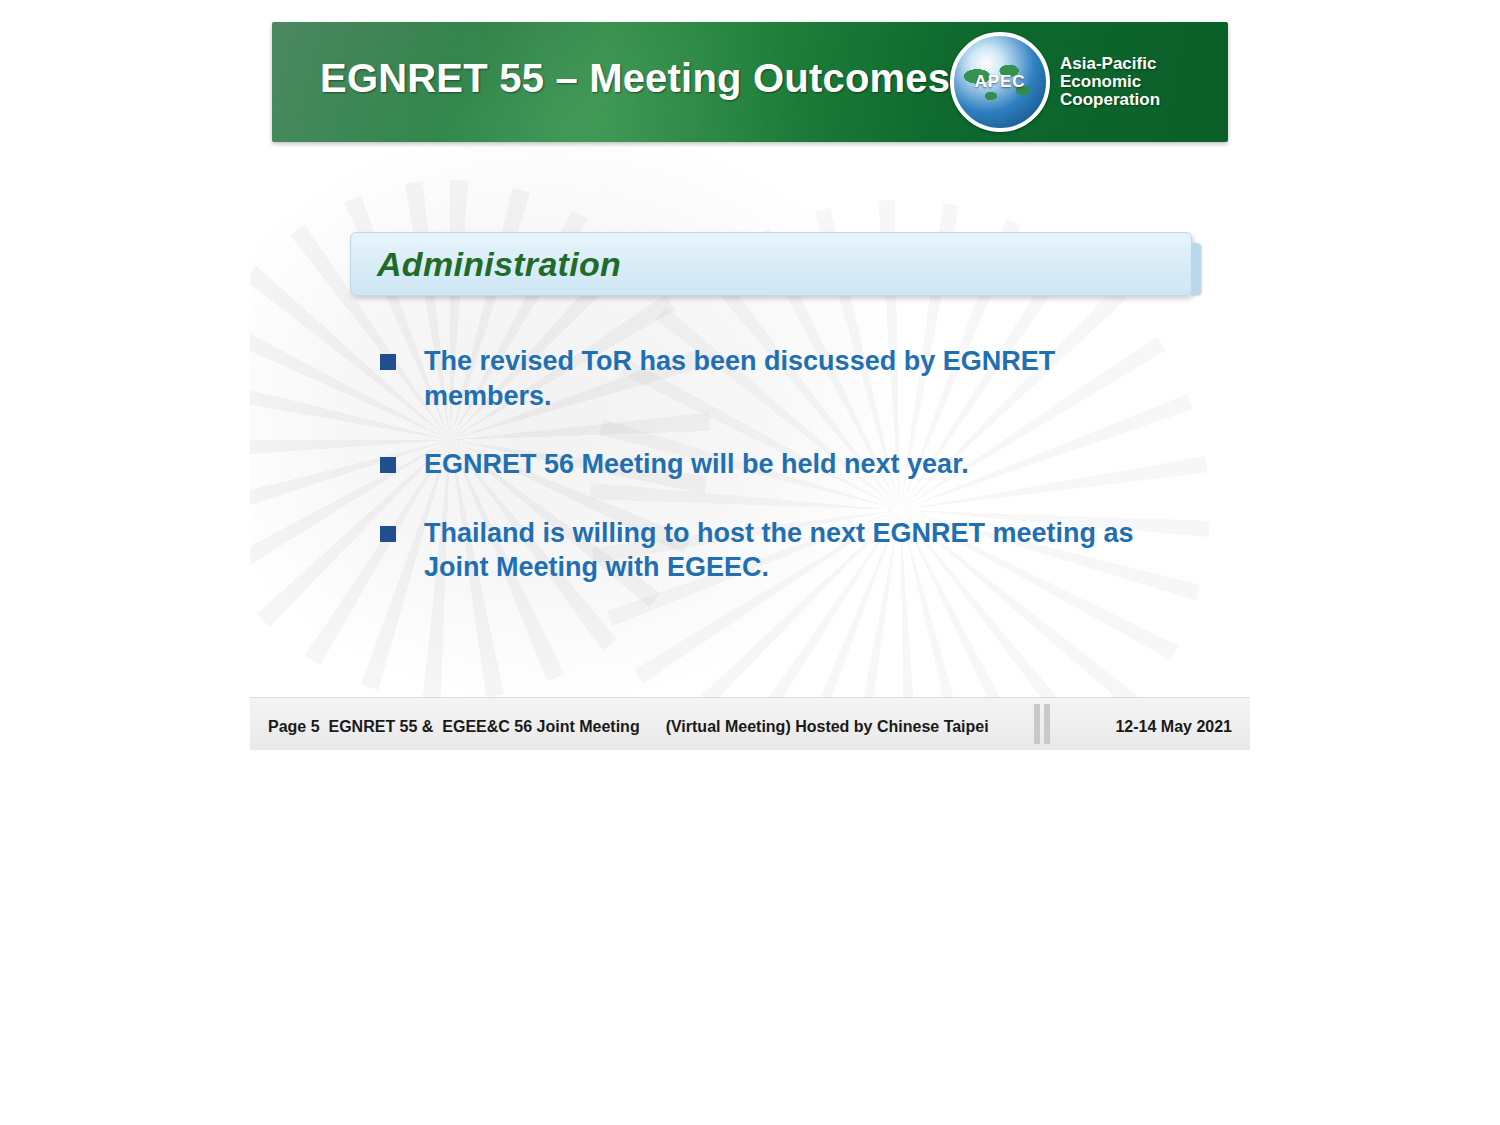EGNRET 55 – Meeting Outcomes
Asia-Pacific Economic Cooperation
Administration
The revised ToR has been discussed by EGNRET members.
EGNRET 56 Meeting will be held next year.
Thailand is willing to host the next EGNRET meeting as Joint Meeting with EGEEC.
Page 5 EGNRET 55 & EGEE&C 56 Joint Meeting (Virtual Meeting) Hosted by Chinese Taipei
12-14 May 2021